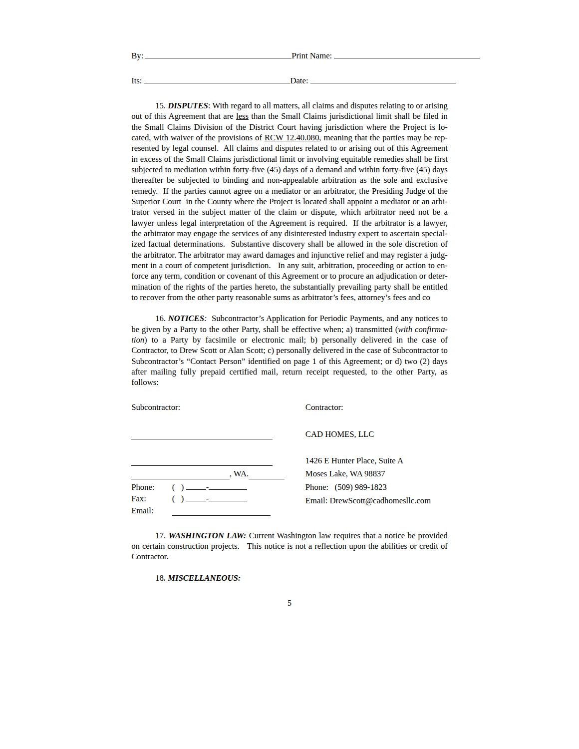By:
Print Name:
Its:
Date:
15. DISPUTES: With regard to all matters, all claims and disputes relating to or arising out of this Agreement that are less than the Small Claims jurisdictional limit shall be filed in the Small Claims Division of the District Court having jurisdiction where the Project is located, with waiver of the provisions of RCW 12.40.080, meaning that the parties may be represented by legal counsel. All claims and disputes related to or arising out of this Agreement in excess of the Small Claims jurisdictional limit or involving equitable remedies shall be first subjected to mediation within forty-five (45) days of a demand and within forty-five (45) days thereafter be subjected to binding and non-appealable arbitration as the sole and exclusive remedy. If the parties cannot agree on a mediator or an arbitrator, the Presiding Judge of the Superior Court in the County where the Project is located shall appoint a mediator or an arbitrator versed in the subject matter of the claim or dispute, which arbitrator need not be a lawyer unless legal interpretation of the Agreement is required. If the arbitrator is a lawyer, the arbitrator may engage the services of any disinterested industry expert to ascertain specialized factual determinations. Substantive discovery shall be allowed in the sole discretion of the arbitrator. The arbitrator may award damages and injunctive relief and may register a judgment in a court of competent jurisdiction. In any suit, arbitration, proceeding or action to enforce any term, condition or covenant of this Agreement or to procure an adjudication or determination of the rights of the parties hereto, the substantially prevailing party shall be entitled to recover from the other party reasonable sums as arbitrator’s fees, attorney’s fees and co
16. NOTICES: Subcontractor’s Application for Periodic Payments, and any notices to be given by a Party to the other Party, shall be effective when; a) transmitted (with confirmation) to a Party by facsimile or electronic mail; b) personally delivered in the case of Contractor, to Drew Scott or Alan Scott; c) personally delivered in the case of Subcontractor to Subcontractor’s “Contact Person” identified on page 1 of this Agreement; or d) two (2) days after mailing fully prepaid certified mail, return receipt requested, to the other Party, as follows:
Subcontractor:
, WA.
| Phone: | ( ) - |
| Fax: | ( ) - |
| Email: | |
Contractor:
CAD HOMES, LLC
1426 E Hunter Place, Suite A
Moses Lake, WA 98837
Phone: (509) 989-1823
Email: DrewScott@cadhomesllc.com
17. WASHINGTON LAW: Current Washington law requires that a notice be provided on certain construction projects. This notice is not a reflection upon the abilities or credit of Contractor.
18. MISCELLANEOUS:
5